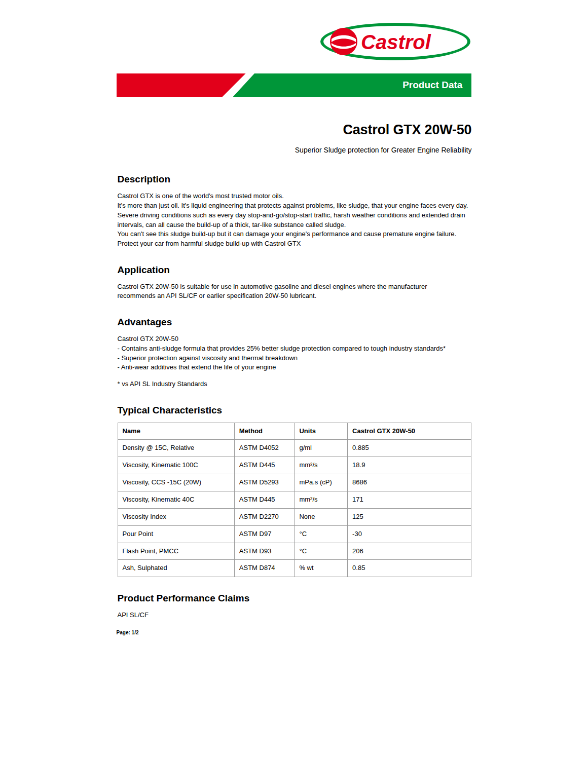Castrol
Product Data
Castrol GTX 20W-50
Superior Sludge protection for Greater Engine Reliability
Description
Castrol GTX is one of the world's most trusted motor oils.
It's more than just oil. It's liquid engineering that protects against problems, like sludge, that your engine faces every day.
Severe driving conditions such as every day stop-and-go/stop-start traffic, harsh weather conditions and extended drain
intervals, can all cause the build-up of a thick, tar-like substance called sludge.
You can't see this sludge build-up but it can damage your engine's performance and cause premature engine failure.
Protect your car from harmful sludge build-up with Castrol GTX
Application
Castrol GTX 20W-50 is suitable for use in automotive gasoline and diesel engines where the manufacturer
recommends an API SL/CF or earlier specification 20W-50 lubricant.
Advantages
Castrol GTX 20W-50
- Contains anti-sludge formula that provides 25% better sludge protection compared to tough industry standards*
- Superior protection against viscosity and thermal breakdown
- Anti-wear additives that extend the life of your engine
* vs API SL Industry Standards
Typical Characteristics
| Name | Method | Units | Castrol GTX 20W-50 |
| --- | --- | --- | --- |
| Density @ 15C, Relative | ASTM D4052 | g/ml | 0.885 |
| Viscosity, Kinematic 100C | ASTM D445 | mm²/s | 18.9 |
| Viscosity, CCS -15C (20W) | ASTM D5293 | mPa.s (cP) | 8686 |
| Viscosity, Kinematic 40C | ASTM D445 | mm²/s | 171 |
| Viscosity Index | ASTM D2270 | None | 125 |
| Pour Point | ASTM D97 | °C | -30 |
| Flash Point, PMCC | ASTM D93 | °C | 206 |
| Ash, Sulphated | ASTM D874 | % wt | 0.85 |
Product Performance Claims
API SL/CF
Page: 1/2